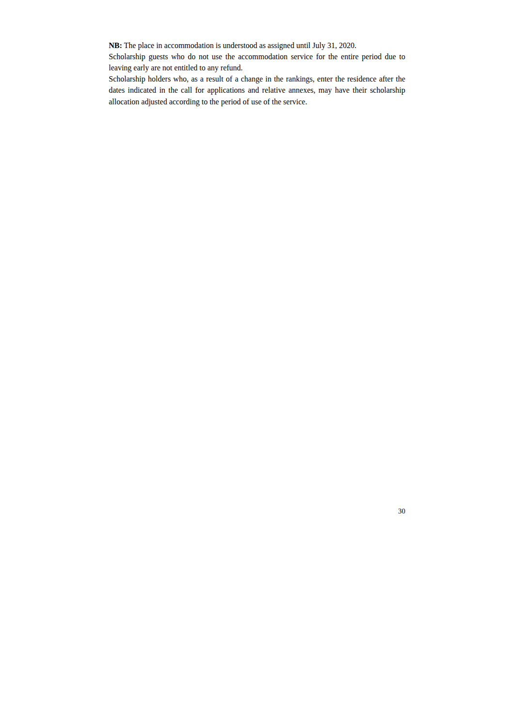NB: The place in accommodation is understood as assigned until July 31, 2020.
Scholarship guests who do not use the accommodation service for the entire period due to leaving early are not entitled to any refund.
Scholarship holders who, as a result of a change in the rankings, enter the residence after the dates indicated in the call for applications and relative annexes, may have their scholarship allocation adjusted according to the period of use of the service.
30